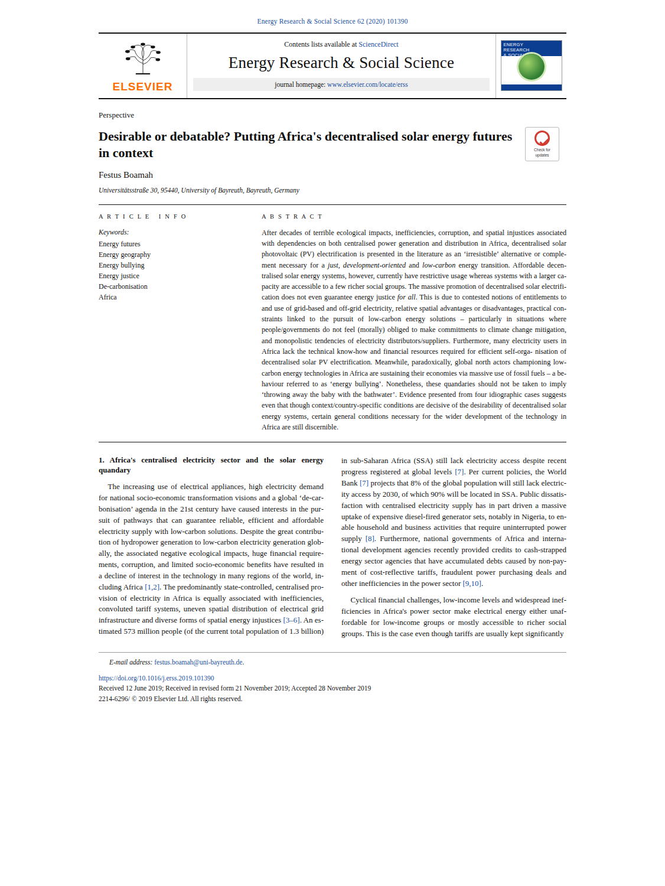Energy Research & Social Science 62 (2020) 101390
ELSEVIER
Contents lists available at ScienceDirect
Energy Research & Social Science
journal homepage: www.elsevier.com/locate/erss
ENERGY
RESEARCH
& SOCIAL
SCIENCE
Perspective
Desirable or debatable? Putting Africa's decentralised solar energy futures in context
Check for
updates
Festus Boamah
Universitätsstraße 30, 95440, University of Bayreuth, Bayreuth, Germany
A R T I C L E I N F O
Keywords:
Energy futures
Energy geography
Energy bullying
Energy justice
De-carbonisation
Africa
A B S T R A C T
After decades of terrible ecological impacts, inefficiencies, corruption, and spatial injustices associated with dependencies on both centralised power generation and distribution in Africa, decentralised solar photovoltaic (PV) electrification is presented in the literature as an ‘irresistible’ alternative or complement necessary for a just, development-oriented and low-carbon energy transition. Affordable decentralised solar energy systems, however, currently have restrictive usage whereas systems with a larger capacity are accessible to a few richer social groups. The massive promotion of decentralised solar electrification does not even guarantee energy justice for all. This is due to contested notions of entitlements to and use of grid-based and off-grid electricity, relative spatial advantages or disadvantages, practical constraints linked to the pursuit of low-carbon energy solutions – particularly in situations where people/governments do not feel (morally) obliged to make commitments to climate change mitigation, and monopolistic tendencies of electricity distributors/suppliers. Furthermore, many electricity users in Africa lack the technical know-how and financial resources required for efficient self-orga- nisation of decentralised solar PV electrification. Meanwhile, paradoxically, global north actors championing low-carbon energy technologies in Africa are sustaining their economies via massive use of fossil fuels – a behaviour referred to as ‘energy bullying’. Nonetheless, these quandaries should not be taken to imply ‘throwing away the baby with the bathwater’. Evidence presented from four idiographic cases suggests even that though context/country-specific conditions are decisive of the desirability of decentralised solar energy systems, certain general conditions necessary for the wider development of the technology in Africa are still discernible.
1. Africa's centralised electricity sector and the solar energy quandary
The increasing use of electrical appliances, high electricity demand for national socio-economic transformation visions and a global ‘de-carbonisation’ agenda in the 21st century have caused interests in the pursuit of pathways that can guarantee reliable, efficient and affordable electricity supply with low-carbon solutions. Despite the great contribution of hydropower generation to low-carbon electricity generation globally, the associated negative ecological impacts, huge financial requirements, corruption, and limited socio-economic benefits have resulted in a decline of interest in the technology in many regions of the world, including Africa [1,2]. The predominantly state-controlled, centralised provision of electricity in Africa is equally associated with inefficiencies, convoluted tariff systems, uneven spatial distribution of electrical grid infrastructure and diverse forms of spatial energy injustices [3–6]. An estimated 573 million people (of the current total population of 1.3 billion) in sub-Saharan Africa (SSA) still lack electricity access despite recent progress registered at global levels [7]. Per current policies, the World Bank [7] projects that 8% of the global population will still lack electricity access by 2030, of which 90% will be located in SSA. Public dissatisfaction with centralised electricity supply has in part driven a massive uptake of expensive diesel-fired generator sets, notably in Nigeria, to enable household and business activities that require uninterrupted power supply [8]. Furthermore, national governments of Africa and international development agencies recently provided credits to cash-strapped energy sector agencies that have accumulated debts caused by non-payment of cost-reflective tariffs, fraudulent power purchasing deals and other inefficiencies in the power sector [9,10].
Cyclical financial challenges, low-income levels and widespread inefficiencies in Africa's power sector make electrical energy either unaffordable for low-income groups or mostly accessible to richer social groups. This is the case even though tariffs are usually kept significantly
E-mail address: festus.boamah@uni-bayreuth.de.
https://doi.org/10.1016/j.erss.2019.101390
Received 12 June 2019; Received in revised form 21 November 2019; Accepted 28 November 2019
2214-6296/ © 2019 Elsevier Ltd. All rights reserved.